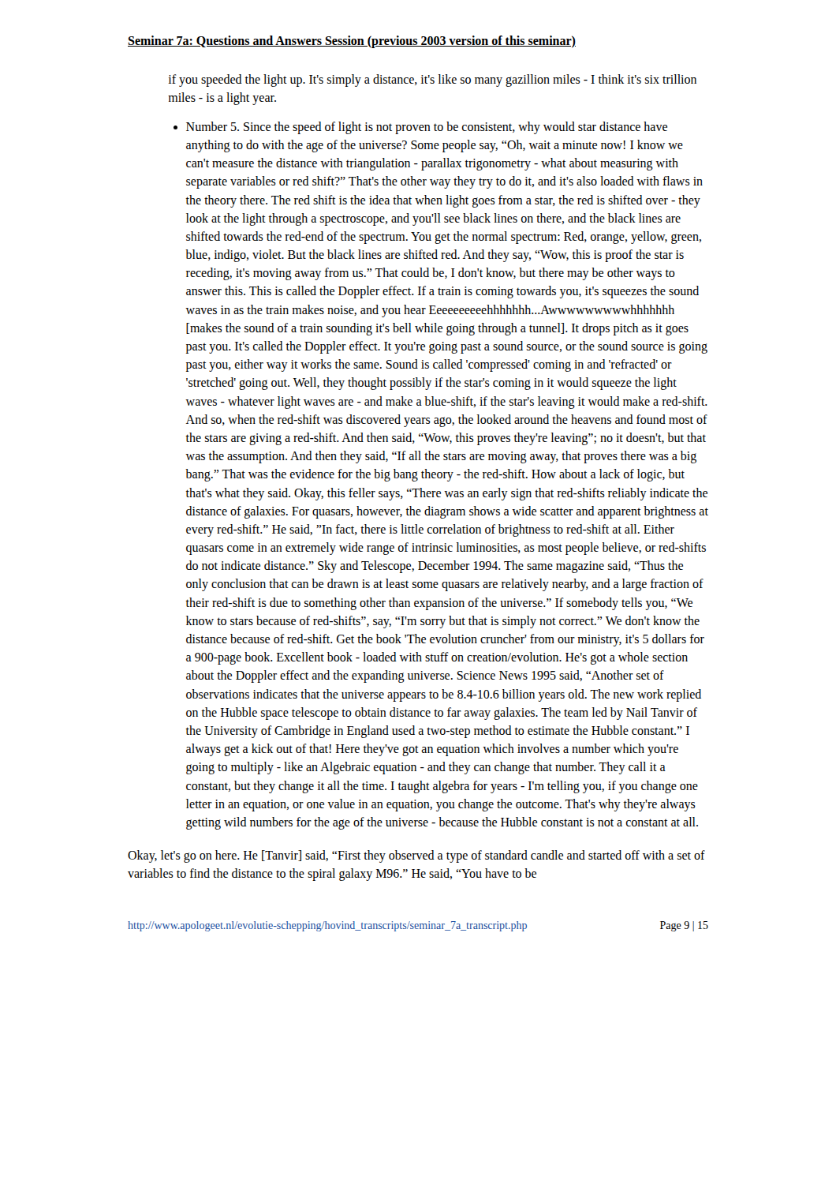Seminar 7a: Questions and Answers Session (previous 2003 version of this seminar)
if you speeded the light up. It's simply a distance, it's like so many gazillion miles - I think it's six trillion miles - is a light year.
Number 5. Since the speed of light is not proven to be consistent, why would star distance have anything to do with the age of the universe? Some people say, “Oh, wait a minute now! I know we can't measure the distance with triangulation - parallax trigonometry - what about measuring with separate variables or red shift?” That's the other way they try to do it, and it's also loaded with flaws in the theory there. The red shift is the idea that when light goes from a star, the red is shifted over - they look at the light through a spectroscope, and you'll see black lines on there, and the black lines are shifted towards the red-end of the spectrum. You get the normal spectrum: Red, orange, yellow, green, blue, indigo, violet. But the black lines are shifted red. And they say, “Wow, this is proof the star is receding, it's moving away from us.” That could be, I don't know, but there may be other ways to answer this. This is called the Doppler effect. If a train is coming towards you, it's squeezes the sound waves in as the train makes noise, and you hear Eeeeeeeeeehhhhhhh...Awwwwwwwwwhhhhhhh [makes the sound of a train sounding it's bell while going through a tunnel]. It drops pitch as it goes past you. It's called the Doppler effect. It you're going past a sound source, or the sound source is going past you, either way it works the same. Sound is called 'compressed' coming in and 'refracted' or 'stretched' going out. Well, they thought possibly if the star's coming in it would squeeze the light waves - whatever light waves are - and make a blue-shift, if the star's leaving it would make a red-shift. And so, when the red-shift was discovered years ago, the looked around the heavens and found most of the stars are giving a red-shift. And then said, “Wow, this proves they're leaving”; no it doesn't, but that was the assumption. And then they said, “If all the stars are moving away, that proves there was a big bang.” That was the evidence for the big bang theory - the red-shift. How about a lack of logic, but that's what they said. Okay, this feller says, “There was an early sign that red-shifts reliably indicate the distance of galaxies. For quasars, however, the diagram shows a wide scatter and apparent brightness at every red-shift.” He said, ”In fact, there is little correlation of brightness to red-shift at all. Either quasars come in an extremely wide range of intrinsic luminosities, as most people believe, or red-shifts do not indicate distance.” Sky and Telescope, December 1994. The same magazine said, “Thus the only conclusion that can be drawn is at least some quasars are relatively nearby, and a large fraction of their red-shift is due to something other than expansion of the universe.” If somebody tells you, “We know to stars because of red-shifts”, say, “I'm sorry but that is simply not correct.” We don't know the distance because of red-shift. Get the book 'The evolution cruncher' from our ministry, it's 5 dollars for a 900-page book. Excellent book - loaded with stuff on creation/evolution. He's got a whole section about the Doppler effect and the expanding universe. Science News 1995 said, “Another set of observations indicates that the universe appears to be 8.4-10.6 billion years old. The new work replied on the Hubble space telescope to obtain distance to far away galaxies. The team led by Nail Tanvir of the University of Cambridge in England used a two-step method to estimate the Hubble constant.” I always get a kick out of that! Here they've got an equation which involves a number which you're going to multiply - like an Algebraic equation - and they can change that number. They call it a constant, but they change it all the time. I taught algebra for years - I'm telling you, if you change one letter in an equation, or one value in an equation, you change the outcome. That's why they're always getting wild numbers for the age of the universe - because the Hubble constant is not a constant at all.
Okay, let's go on here. He [Tanvir] said, “First they observed a type of standard candle and started off with a set of variables to find the distance to the spiral galaxy M96.” He said, “You have to be
http://www.apologeet.nl/evolutie-schepping/hovind_transcripts/seminar_7a_transcript.php Page 9 | 15